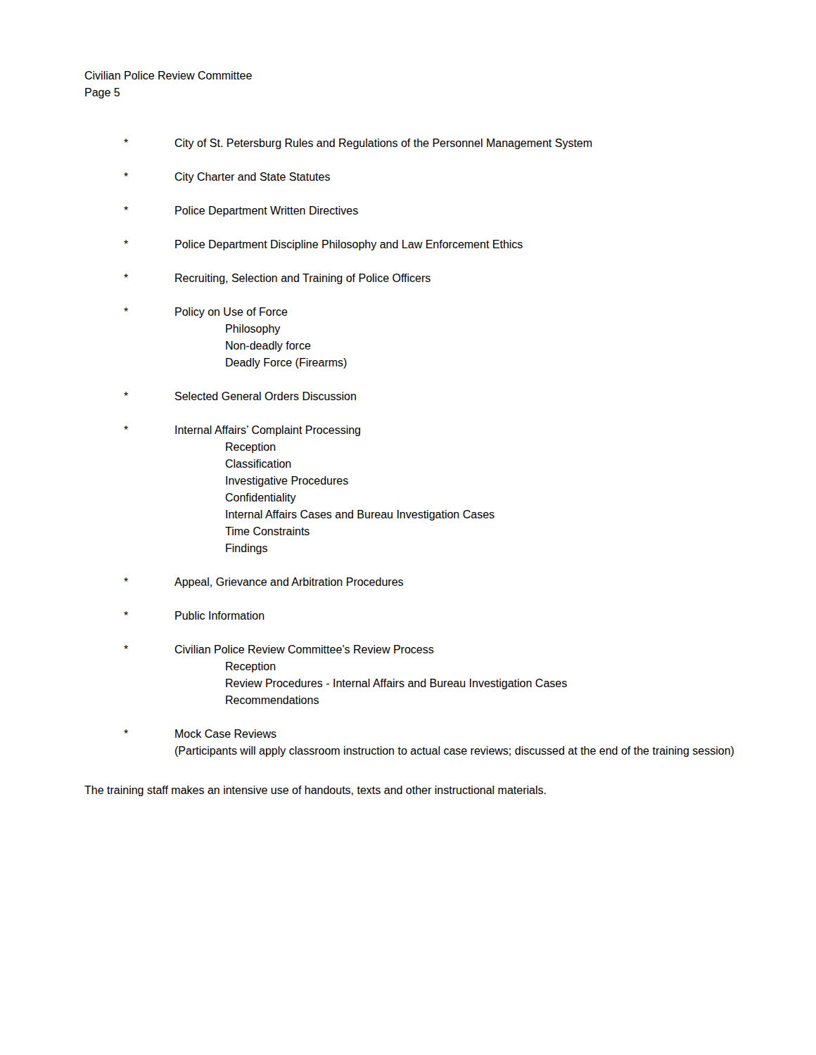Civilian Police Review Committee
Page 5
*
City of St. Petersburg Rules and Regulations of the Personnel Management System
*
City Charter and State Statutes
*
Police Department Written Directives
*
Police Department Discipline Philosophy and Law Enforcement Ethics
*
Recruiting, Selection and Training of Police Officers
*
Policy on Use of Force
Philosophy
Non-deadly force
Deadly Force (Firearms)
*
Selected General Orders Discussion
*
Internal Affairs’ Complaint Processing
Reception
Classification
Investigative Procedures
Confidentiality
Internal Affairs Cases and Bureau Investigation Cases
Time Constraints
Findings
*
Appeal, Grievance and Arbitration Procedures
*
Public Information
*
Civilian Police Review Committee’s Review Process
Reception
Review Procedures - Internal Affairs and Bureau Investigation Cases
Recommendations
*
Mock Case Reviews
(Participants will apply classroom instruction to actual case reviews; discussed at the end of the training session)
The training staff makes an intensive use of handouts, texts and other instructional materials.